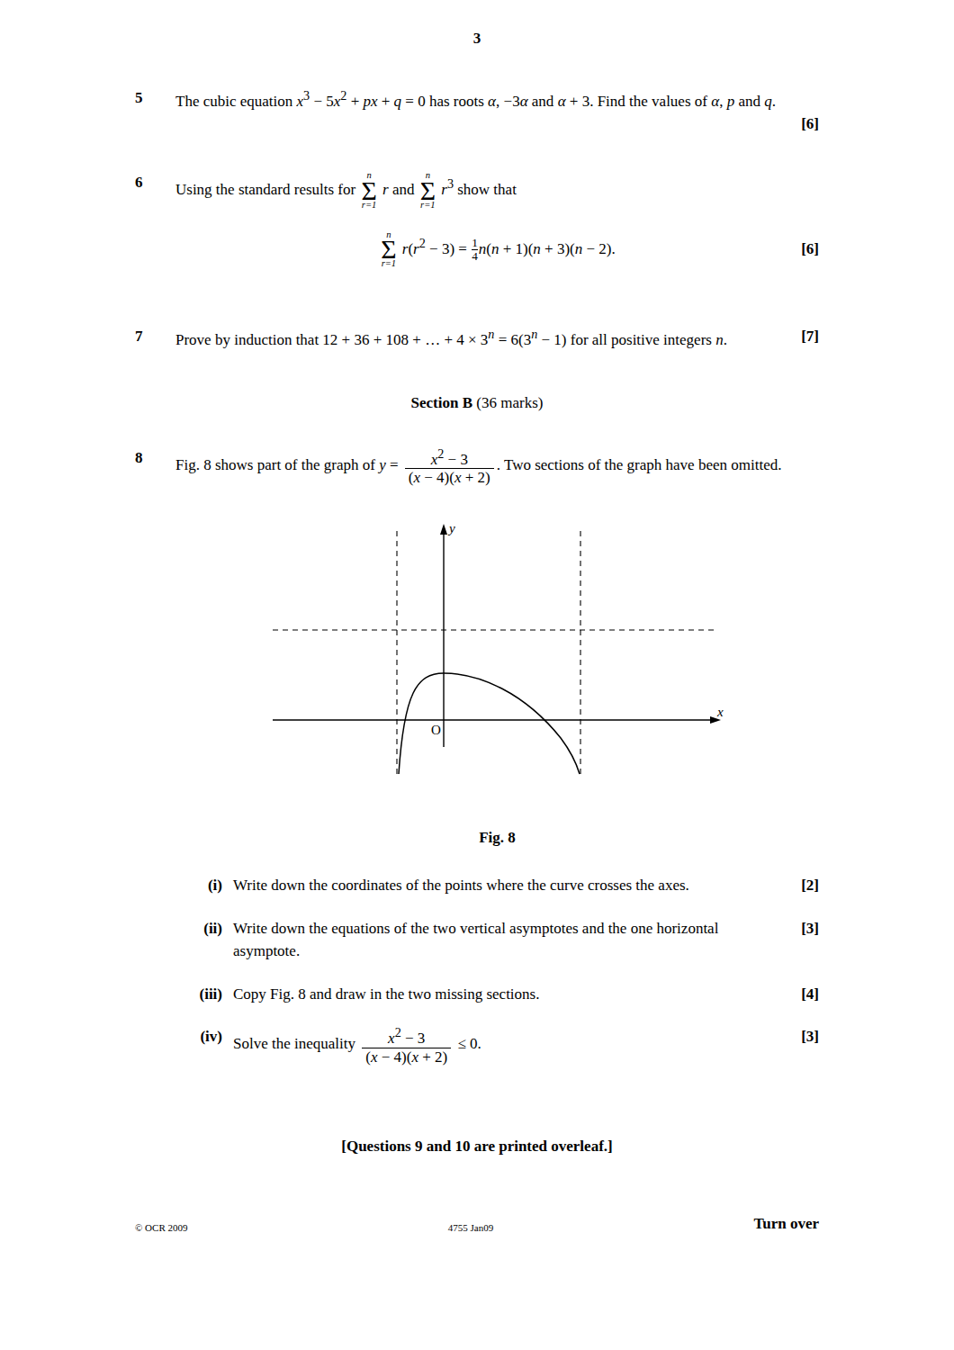3
5
The cubic equation x3 − 5x2 + px + q = 0 has roots α, −3α and α + 3. Find the values of α, p and q.
[6]
6
Using the standard results for nΣr=1 r and nΣr=1 r3 show that
nΣr=1 r(r2 − 3) = 14 n(n + 1)(n + 3)(n − 2). [6]
7
[7] Prove by induction that 12 + 36 + 108 + … + 4 × 3n = 6(3n − 1) for all positive integers n.
Section B (36 marks)
8
Fig. 8 shows part of the graph of y = x2 − 3(x − 4)(x + 2). Two sections of the graph have been omitted.
y x O
Fig. 8
(i)
Write down the coordinates of the points where the curve crosses the axes. [2]
(ii)
Write down the equations of the two vertical asymptotes and the one horizontal asymptote. [3]
(iii)
Copy Fig. 8 and draw in the two missing sections. [4]
(iv)
Solve the inequality x2 − 3(x − 4)(x + 2) ≤ 0. [3]
[Questions 9 and 10 are printed overleaf.]
© OCR 2009
4755 Jan09
Turn over